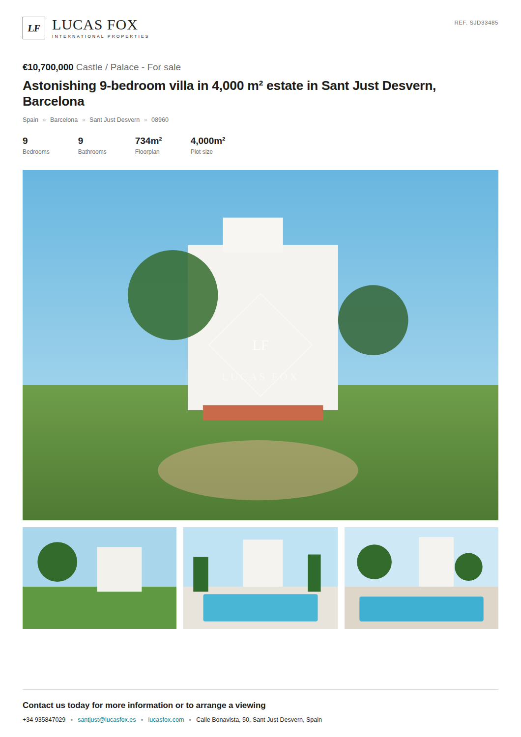LF
LUCAS FOX
INTERNATIONAL PROPERTIES
REF. SJD33485
€10,700,000 Castle / Palace - For sale
Astonishing 9-bedroom villa in 4,000 m² estate in Sant Just Desvern, Barcelona
Spain » Barcelona » Sant Just Desvern » 08960
9
Bedrooms
9
Bathrooms
734m²
Floorplan
4,000m²
Plot size
LF
LUCAS FOX
Contact us today for more information or to arrange a viewing
+34 935847029 • santjust@lucasfox.es • lucasfox.com • Calle Bonavista, 50, Sant Just Desvern, Spain